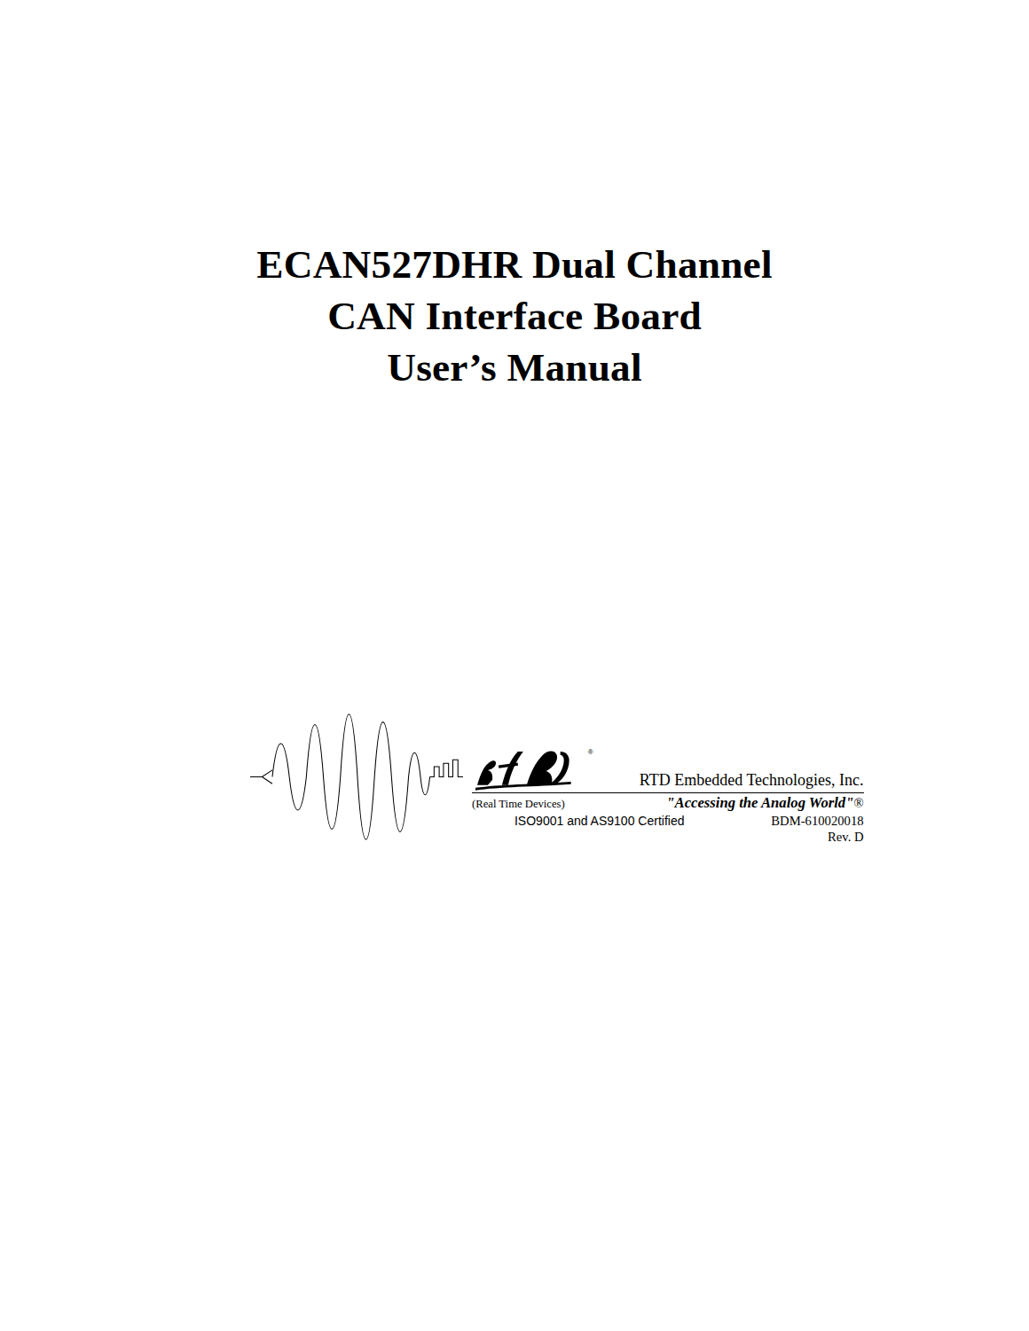ECAN527DHR Dual Channel CAN Interface Board User’s Manual
®
RTD Embedded Technologies, Inc.
(Real Time Devices)
"Accessing the Analog World"®
ISO9001 and AS9100 Certified
BDM-610020018
Rev. D